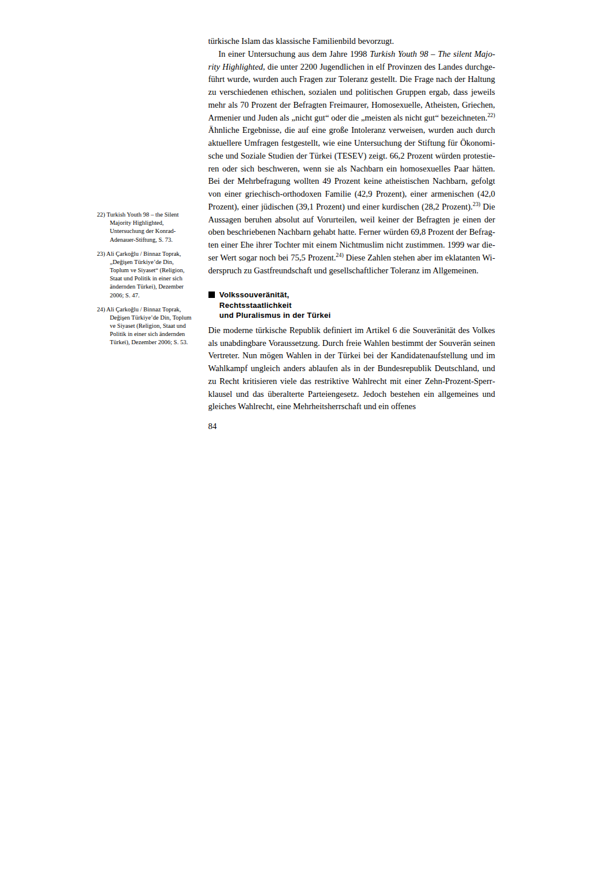22) Turkish Youth 98 – the Silent Majority Highlighted, Untersuchung der Konrad-Adenauer-Stiftung, S. 73.
23) Ali Çarkoğlu / Binnaz Toprak, „Değişen Türkiye’de Din, Toplum ve Siyaset“ (Religion, Staat und Politik in einer sich ändernden Türkei), Dezember 2006; S. 47.
24) Ali Çarkoğlu / Binnaz Toprak, Değişen Türkiye’de Din, Toplum ve Siyaset (Religion, Staat und Politik in einer sich ändernden Türkei), Dezember 2006; S. 53.
türkische Islam das klassische Familienbild bevorzugt.
In einer Untersuchung aus dem Jahre 1998 Turkish Youth 98 – The silent Majority Highlighted, die unter 2200 Jugendlichen in elf Provinzen des Landes durchgeführt wurde, wurden auch Fragen zur Toleranz gestellt. Die Frage nach der Haltung zu verschiedenen ethischen, sozialen und politischen Gruppen ergab, dass jeweils mehr als 70 Prozent der Befragten Freimaurer, Homosexuelle, Atheisten, Griechen, Armenier und Juden als „nicht gut“ oder die „meisten als nicht gut“ bezeichneten.22) Ähnliche Ergebnisse, die auf eine große Intoleranz verweisen, wurden auch durch aktuellere Umfragen festgestellt, wie eine Untersuchung der Stiftung für Ökonomische und Soziale Studien der Türkei (TESEV) zeigt. 66,2 Prozent würden protestieren oder sich beschweren, wenn sie als Nachbarn ein homosexuelles Paar hätten. Bei der Mehrbefragung wollten 49 Prozent keine atheistischen Nachbarn, gefolgt von einer griechisch-orthodoxen Familie (42,9 Prozent), einer armenischen (42,0 Prozent), einer jüdischen (39,1 Prozent) und einer kurdischen (28,2 Prozent).23) Die Aussagen beruhen absolut auf Vorurteilen, weil keiner der Befragten je einen der oben beschriebenen Nachbarn gehabt hatte. Ferner würden 69,8 Prozent der Befragten einer Ehe ihrer Tochter mit einem Nichtmuslim nicht zustimmen. 1999 war dieser Wert sogar noch bei 75,5 Prozent.24) Diese Zahlen stehen aber im eklatanten Widerspruch zu Gastfreundschaft und gesellschaftlicher Toleranz im Allgemeinen.
Volkssouveränität,
Rechtsstaatlichkeit
und Pluralismus in der Türkei
Die moderne türkische Republik definiert im Artikel 6 die Souveränität des Volkes als unabdingbare Voraussetzung. Durch freie Wahlen bestimmt der Souverän seinen Vertreter. Nun mögen Wahlen in der Türkei bei der Kandidatenaufstellung und im Wahlkampf ungleich anders ablaufen als in der Bundesrepublik Deutschland, und zu Recht kritisieren viele das restriktive Wahlrecht mit einer Zehn-Prozent-Sperrklausel und das überalterte Parteiengesetz. Jedoch bestehen ein allgemeines und gleiches Wahlrecht, eine Mehrheitsherrschaft und ein offenes
84